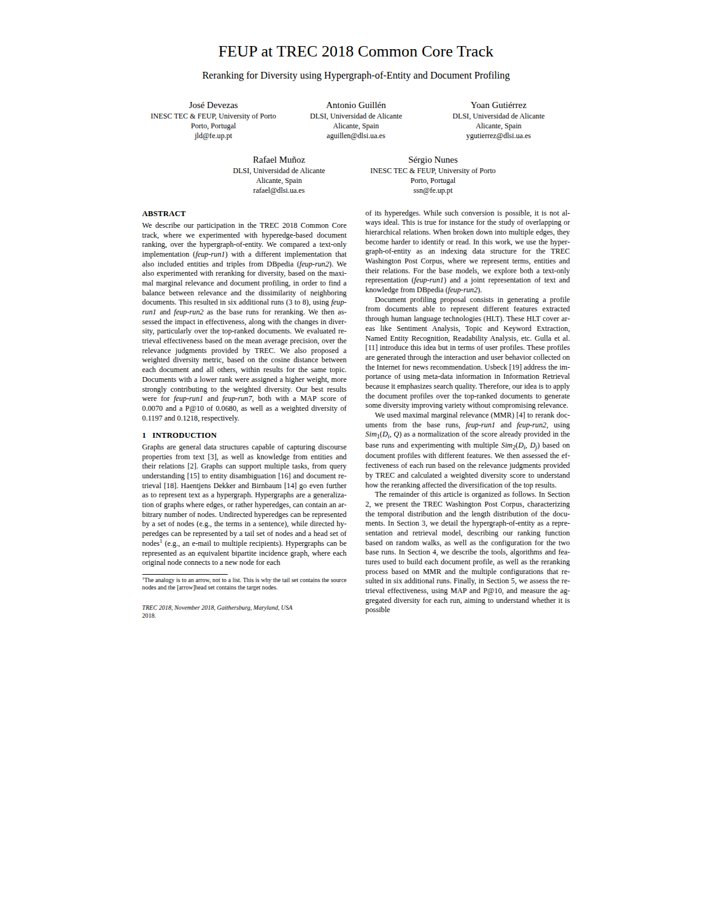FEUP at TREC 2018 Common Core Track
Reranking for Diversity using Hypergraph-of-Entity and Document Profiling
| José Devezas INESC TEC & FEUP, University of Porto Porto, Portugal jld@fe.up.pt | Antonio Guillén DLSI, Universidad de Alicante Alicante, Spain aguillen@dlsi.ua.es | Yoan Gutiérrez DLSI, Universidad de Alicante Alicante, Spain ygutierrez@dlsi.ua.es |
| Rafael Muñoz DLSI, Universidad de Alicante Alicante, Spain rafael@dlsi.ua.es | Sérgio Nunes INESC TEC & FEUP, University of Porto Porto, Portugal ssn@fe.up.pt |
Abstract
We describe our participation in the TREC 2018 Common Core track, where we experimented with hyperedge-based document ranking, over the hypergraph-of-entity. We compared a text-only implementation (feup-run1) with a different implementation that also included entities and triples from DBpedia (feup-run2). We also experimented with reranking for diversity, based on the maximal marginal relevance and document profiling, in order to find a balance between relevance and the dissimilarity of neighboring documents. This resulted in six additional runs (3 to 8), using feup-run1 and feup-run2 as the base runs for reranking. We then assessed the impact in effectiveness, along with the changes in diversity, particularly over the top-ranked documents. We evaluated retrieval effectiveness based on the mean average precision, over the relevance judgments provided by TREC. We also proposed a weighted diversity metric, based on the cosine distance between each document and all others, within results for the same topic. Documents with a lower rank were assigned a higher weight, more strongly contributing to the weighted diversity. Our best results were for feup-run1 and feup-run7, both with a MAP score of 0.0070 and a P@10 of 0.0680, as well as a weighted diversity of 0.1197 and 0.1218, respectively.
1 Introduction
Graphs are general data structures capable of capturing discourse properties from text [3], as well as knowledge from entities and their relations [2]. Graphs can support multiple tasks, from query understanding [15] to entity disambiguation [16] and document retrieval [18]. Haentjens Dekker and Birnbaum [14] go even further as to represent text as a hypergraph. Hypergraphs are a generalization of graphs where edges, or rather hyperedges, can contain an arbitrary number of nodes. Undirected hyperedges can be represented by a set of nodes (e.g., the terms in a sentence), while directed hyperedges can be represented by a tail set of nodes and a head set of nodes1 (e.g., an e-mail to multiple recipients). Hypergraphs can be represented as an equivalent bipartite incidence graph, where each original node connects to a new node for each
1The analogy is to an arrow, not to a list. This is why the tail set contains the source nodes and the [arrow]head set contains the target nodes.
TREC 2018, November 2018, Gaithersburg, Maryland, USA
2018.
of its hyperedges. While such conversion is possible, it is not always ideal. This is true for instance for the study of overlapping or hierarchical relations. When broken down into multiple edges, they become harder to identify or read. In this work, we use the hypergraph-of-entity as an indexing data structure for the TREC Washington Post Corpus, where we represent terms, entities and their relations. For the base models, we explore both a text-only representation (feup-run1) and a joint representation of text and knowledge from DBpedia (feup-run2).
Document profiling proposal consists in generating a profile from documents able to represent different features extracted through human language technologies (HLT). These HLT cover areas like Sentiment Analysis, Topic and Keyword Extraction, Named Entity Recognition, Readability Analysis, etc. Gulla et al. [11] introduce this idea but in terms of user profiles. These profiles are generated through the interaction and user behavior collected on the Internet for news recommendation. Usbeck [19] address the importance of using meta-data information in Information Retrieval because it emphasizes search quality. Therefore, our idea is to apply the document profiles over the top-ranked documents to generate some diversity improving variety without compromising relevance.
We used maximal marginal relevance (MMR) [4] to rerank documents from the base runs, feup-run1 and feup-run2, using Sim1(Di, Q) as a normalization of the score already provided in the base runs and experimenting with multiple Sim2(Di, Dj) based on document profiles with different features. We then assessed the effectiveness of each run based on the relevance judgments provided by TREC and calculated a weighted diversity score to understand how the reranking affected the diversification of the top results.
The remainder of this article is organized as follows. In Section 2, we present the TREC Washington Post Corpus, characterizing the temporal distribution and the length distribution of the documents. In Section 3, we detail the hypergraph-of-entity as a representation and retrieval model, describing our ranking function based on random walks, as well as the configuration for the two base runs. In Section 4, we describe the tools, algorithms and features used to build each document profile, as well as the reranking process based on MMR and the multiple configurations that resulted in six additional runs. Finally, in Section 5, we assess the retrieval effectiveness, using MAP and P@10, and measure the aggregated diversity for each run, aiming to understand whether it is possible